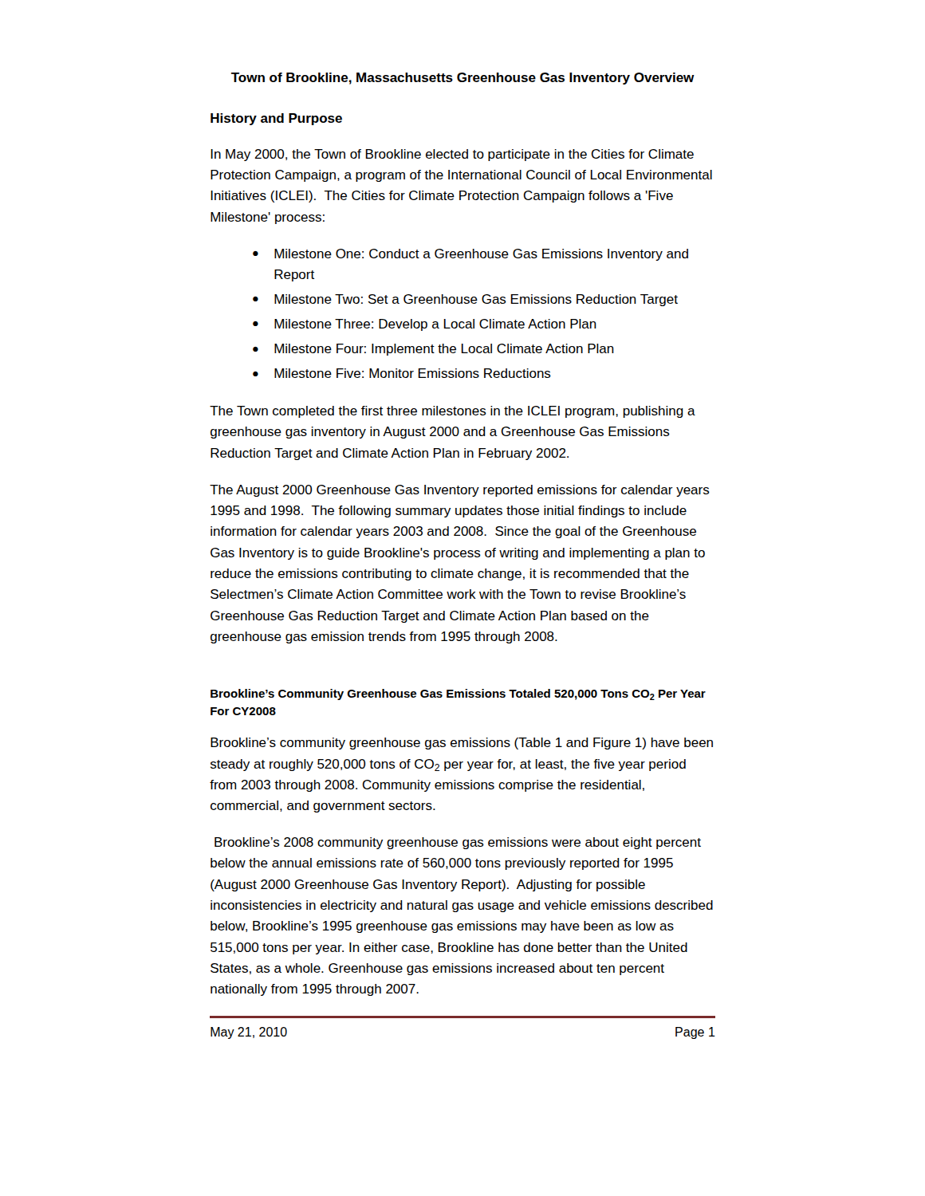Town of Brookline, Massachusetts Greenhouse Gas Inventory Overview
History and Purpose
In May 2000, the Town of Brookline elected to participate in the Cities for Climate Protection Campaign, a program of the International Council of Local Environmental Initiatives (ICLEI). The Cities for Climate Protection Campaign follows a 'Five Milestone' process:
Milestone One: Conduct a Greenhouse Gas Emissions Inventory and Report
Milestone Two: Set a Greenhouse Gas Emissions Reduction Target
Milestone Three: Develop a Local Climate Action Plan
Milestone Four: Implement the Local Climate Action Plan
Milestone Five: Monitor Emissions Reductions
The Town completed the first three milestones in the ICLEI program, publishing a greenhouse gas inventory in August 2000 and a Greenhouse Gas Emissions Reduction Target and Climate Action Plan in February 2002.
The August 2000 Greenhouse Gas Inventory reported emissions for calendar years 1995 and 1998. The following summary updates those initial findings to include information for calendar years 2003 and 2008. Since the goal of the Greenhouse Gas Inventory is to guide Brookline's process of writing and implementing a plan to reduce the emissions contributing to climate change, it is recommended that the Selectmen’s Climate Action Committee work with the Town to revise Brookline’s Greenhouse Gas Reduction Target and Climate Action Plan based on the greenhouse gas emission trends from 1995 through 2008.
Brookline’s Community Greenhouse Gas Emissions Totaled 520,000 Tons CO2 Per Year For CY2008
Brookline’s community greenhouse gas emissions (Table 1 and Figure 1) have been steady at roughly 520,000 tons of CO2 per year for, at least, the five year period from 2003 through 2008. Community emissions comprise the residential, commercial, and government sectors.
Brookline’s 2008 community greenhouse gas emissions were about eight percent below the annual emissions rate of 560,000 tons previously reported for 1995 (August 2000 Greenhouse Gas Inventory Report). Adjusting for possible inconsistencies in electricity and natural gas usage and vehicle emissions described below, Brookline’s 1995 greenhouse gas emissions may have been as low as 515,000 tons per year. In either case, Brookline has done better than the United States, as a whole. Greenhouse gas emissions increased about ten percent nationally from 1995 through 2007.
May 21, 2010 Page 1